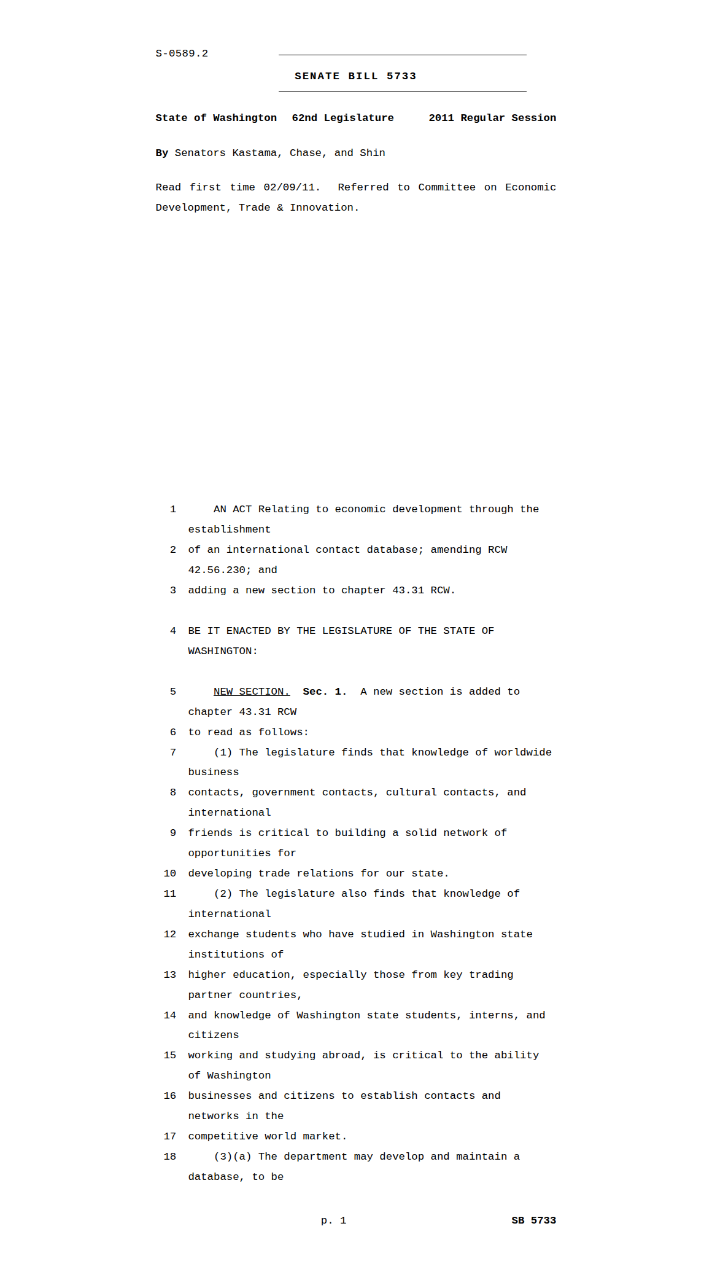S-0589.2
SENATE BILL 5733
State of Washington 62nd Legislature 2011 Regular Session
By Senators Kastama, Chase, and Shin
Read first time 02/09/11. Referred to Committee on Economic Development, Trade & Innovation.
AN ACT Relating to economic development through the establishment
of an international contact database; amending RCW 42.56.230; and
adding a new section to chapter 43.31 RCW.
BE IT ENACTED BY THE LEGISLATURE OF THE STATE OF WASHINGTON:
NEW SECTION. Sec. 1. A new section is added to chapter 43.31 RCW
to read as follows:
(1) The legislature finds that knowledge of worldwide business
contacts, government contacts, cultural contacts, and international
friends is critical to building a solid network of opportunities for
developing trade relations for our state.
(2) The legislature also finds that knowledge of international
exchange students who have studied in Washington state institutions of
higher education, especially those from key trading partner countries,
and knowledge of Washington state students, interns, and citizens
working and studying abroad, is critical to the ability of Washington
businesses and citizens to establish contacts and networks in the
competitive world market.
(3)(a) The department may develop and maintain a database, to be
p. 1 SB 5733